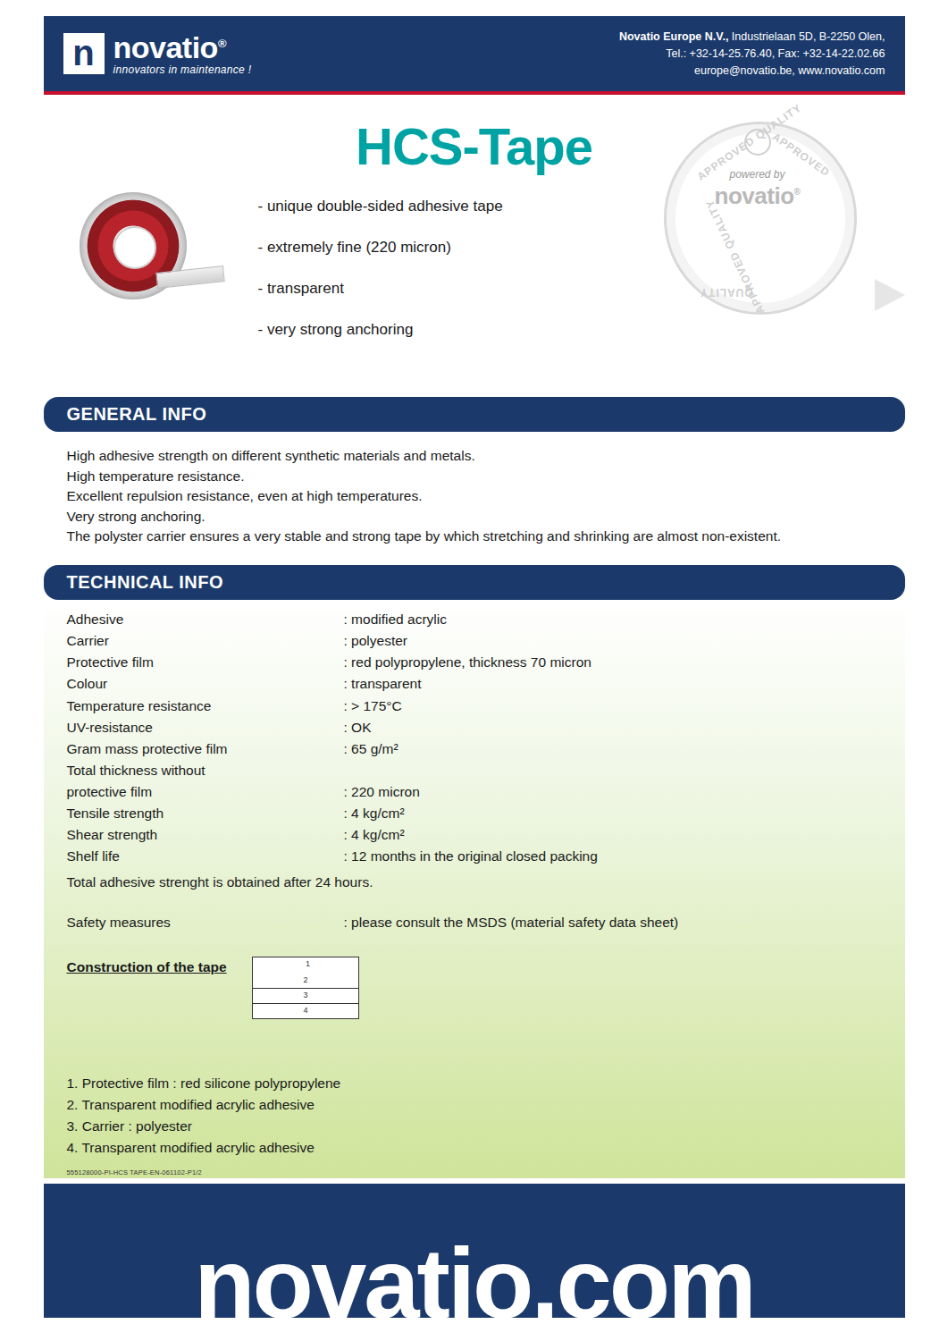n
novatio®
innovators in maintenance !
Novatio Europe N.V., Industrielaan 5D, B-2250 Olen,
Tel.: +32-14-25.76.40, Fax: +32-14-22.02.66
europe@novatio.be, www.novatio.com
HCS-Tape
- unique double-sided adhesive tape
- extremely fine (220 micron)
- transparent
- very strong anchoring
APPROVED QUALITY APPROVED APPROVED QUALITY QUALITY
powered by
novatio®
GENERAL INFO
High adhesive strength on different synthetic materials and metals.
High temperature resistance.
Excellent repulsion resistance, even at high temperatures.
Very strong anchoring.
The polyster carrier ensures a very stable and strong tape by which stretching and shrinking are almost non-existent.
TECHNICAL INFO
| Adhesive | : modified acrylic |
| Carrier | : polyester |
| Protective film | : red polypropylene, thickness 70 micron |
| Colour | : transparent |
| Temperature resistance | : > 175°C |
| UV-resistance | : OK |
| Gram mass protective film | : 65 g/m² |
| Total thickness without protective film | : 220 micron |
| Tensile strength | : 4 kg/cm² |
| Shear strength | : 4 kg/cm² |
| Shelf life | : 12 months in the original closed packing |
Total adhesive strenght is obtained after 24 hours.
| Safety measures | : please consult the MSDS (material safety data sheet) |
Construction of the tape
1
2
3
4
1. Protective film : red silicone polypropylene
2. Transparent modified acrylic adhesive
3. Carrier : polyester
4. Transparent modified acrylic adhesive
555128000-PI-HCS TAPE-EN-061102-P1/2
novatio.com